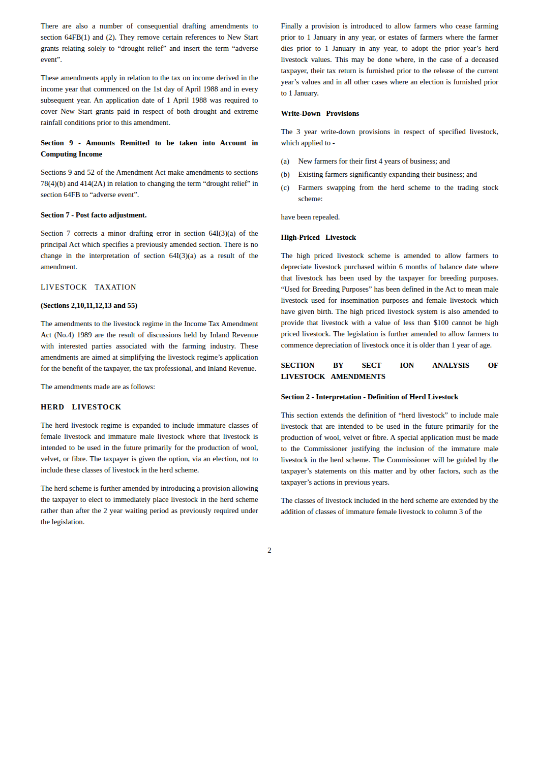There are also a number of consequential drafting amendments to section 64FB(1) and (2). They remove certain references to New Start grants relating solely to “drought relief” and insert the term “adverse event”.
These amendments apply in relation to the tax on income derived in the income year that commenced on the 1st day of April 1988 and in every subsequent year. An application date of 1 April 1988 was required to cover New Start grants paid in respect of both drought and extreme rainfall conditions prior to this amendment.
Section 9 - Amounts Remitted to be taken into Account in Computing Income
Sections 9 and 52 of the Amendment Act make amendments to sections 78(4)(b) and 414(2A) in relation to changing the term “drought relief” in section 64FB to “adverse event”.
Section 7 - Post facto adjustment.
Section 7 corrects a minor drafting error in section 64I(3)(a) of the principal Act which specifies a previously amended section. There is no change in the interpretation of section 64I(3)(a) as a result of the amendment.
LIVESTOCK TAXATION
(Sections 2,10,11,12,13 and 55)
The amendments to the livestock regime in the Income Tax Amendment Act (No.4) 1989 are the result of discussions held by Inland Revenue with interested parties associated with the farming industry. These amendments are aimed at simplifying the livestock regime’s application for the benefit of the taxpayer, the tax professional, and Inland Revenue.
The amendments made are as follows:
HERD LIVESTOCK
The herd livestock regime is expanded to include immature classes of female livestock and immature male livestock where that livestock is intended to be used in the future primarily for the production of wool, velvet, or fibre. The taxpayer is given the option, via an election, not to include these classes of livestock in the herd scheme.
The herd scheme is further amended by introducing a provision allowing the taxpayer to elect to immediately place livestock in the herd scheme rather than after the 2 year waiting period as previously required under the legislation.
Finally a provision is introduced to allow farmers who cease farming prior to 1 January in any year, or estates of farmers where the farmer dies prior to 1 January in any year, to adopt the prior year’s herd livestock values. This may be done where, in the case of a deceased taxpayer, their tax return is furnished prior to the release of the current year’s values and in all other cases where an election is furnished prior to 1 January.
Write-Down Provisions
The 3 year write-down provisions in respect of specified livestock, which applied to -
(a) New farmers for their first 4 years of business; and
(b) Existing farmers significantly expanding their business; and
(c) Farmers swapping from the herd scheme to the trading stock scheme:
have been repealed.
High-Priced Livestock
The high priced livestock scheme is amended to allow farmers to depreciate livestock purchased within 6 months of balance date where that livestock has been used by the taxpayer for breeding purposes. “Used for Breeding Purposes” has been defined in the Act to mean male livestock used for insemination purposes and female livestock which have given birth. The high priced livestock system is also amended to provide that livestock with a value of less than $100 cannot be high priced livestock. The legislation is further amended to allow farmers to commence depreciation of livestock once it is older than 1 year of age.
SECTION BY SECT ION ANALYSIS OF LIVESTOCK AMENDMENTS
Section 2 - Interpretation - Definition of Herd Livestock
This section extends the definition of “herd livestock” to include male livestock that are intended to be used in the future primarily for the production of wool, velvet or fibre. A special application must be made to the Commissioner justifying the inclusion of the immature male livestock in the herd scheme. The Commissioner will be guided by the taxpayer’s statements on this matter and by other factors, such as the taxpayer’s actions in previous years.
The classes of livestock included in the herd scheme are extended by the addition of classes of immature female livestock to column 3 of the
2